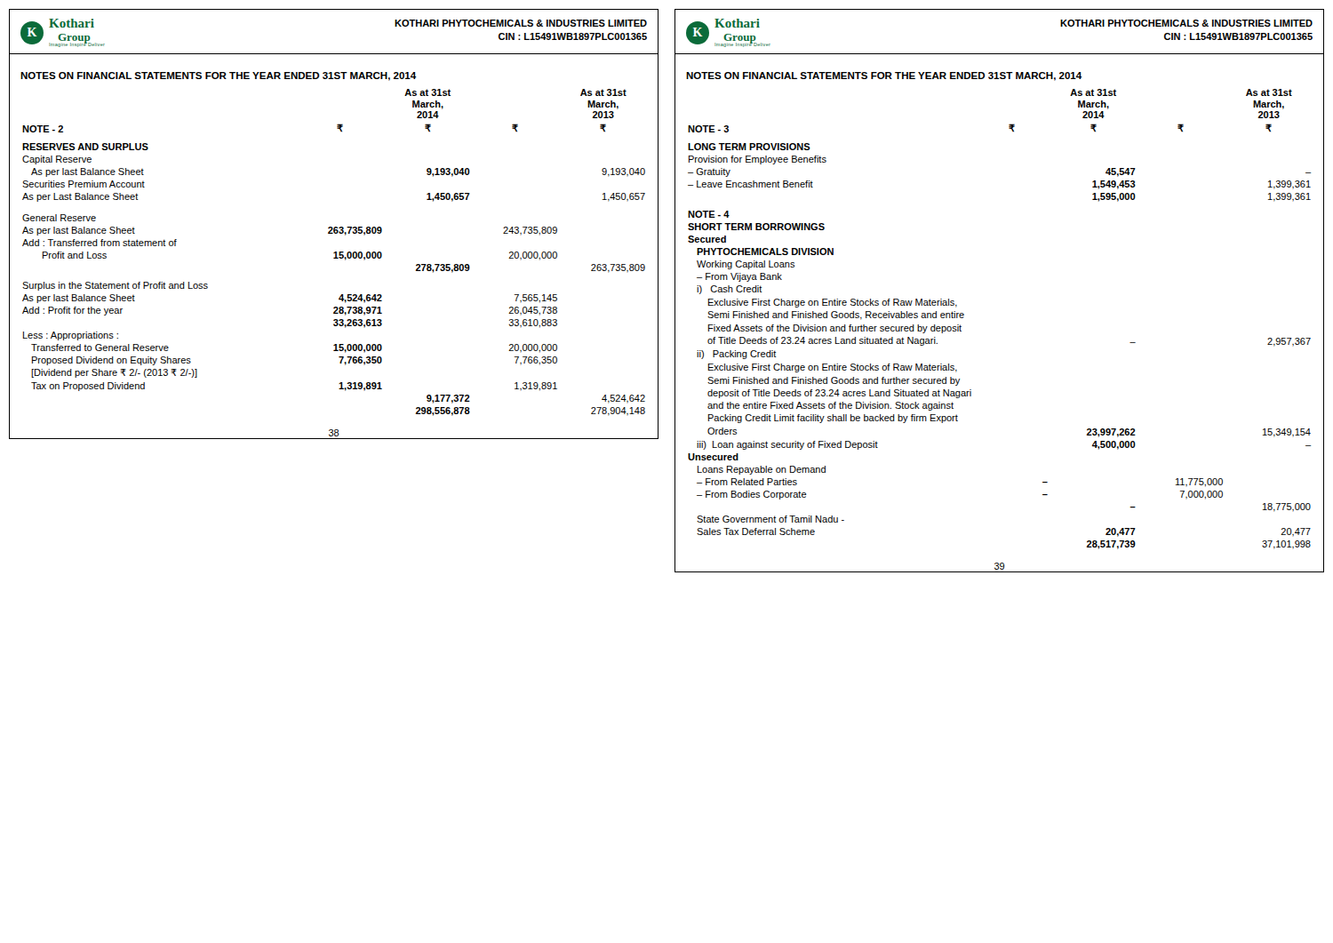K
Kothari
Group
Imagine Inspire Deliver
KOTHARI PHYTOCHEMICALS & INDUSTRIES LIMITED
CIN : L15491WB1897PLC001365
NOTES ON FINANCIAL STATEMENTS FOR THE YEAR ENDED 31ST MARCH, 2014
| | | As at 31st March, 2014 | | As at 31st March, 2013 |
| NOTE - 2 | ₹ | ₹ | ₹ | ₹ |
| RESERVES AND SURPLUS | | | | |
| Capital Reserve | | | | |
| As per last Balance Sheet | | 9,193,040 | | 9,193,040 |
| Securities Premium Account | | | | |
| As per Last Balance Sheet | | 1,450,657 | | 1,450,657 |
| General Reserve | | | | |
| As per last Balance Sheet | 263,735,809 | | 243,735,809 | |
| Add : Transferred from statement of | | | | |
| Profit and Loss | 15,000,000 | | 20,000,000 | |
| | | 278,735,809 | | 263,735,809 |
| Surplus in the Statement of Profit and Loss | | | | |
| As per last Balance Sheet | 4,524,642 | | 7,565,145 | |
| Add : Profit for the year | 28,738,971 | | 26,045,738 | |
| | 33,263,613 | | 33,610,883 | |
| Less : Appropriations : | | | | |
| Transferred to General Reserve | 15,000,000 | | 20,000,000 | |
| Proposed Dividend on Equity Shares | 7,766,350 | | 7,766,350 | |
| [Dividend per Share ₹ 2/- (2013 ₹ 2/-)] | | | | |
| Tax on Proposed Dividend | 1,319,891 | | 1,319,891 | |
| | | 9,177,372 | | 4,524,642 |
| | | 298,556,878 | | 278,904,148 |
38
K
Kothari
Group
Imagine Inspire Deliver
KOTHARI PHYTOCHEMICALS & INDUSTRIES LIMITED
CIN : L15491WB1897PLC001365
NOTES ON FINANCIAL STATEMENTS FOR THE YEAR ENDED 31ST MARCH, 2014
| | | As at 31st March, 2014 | | As at 31st March, 2013 |
| NOTE - 3 | ₹ | ₹ | ₹ | ₹ |
| LONG TERM PROVISIONS | | | | |
| Provision for Employee Benefits | | | | |
| – Gratuity | | 45,547 | | – |
| – Leave Encashment Benefit | | 1,549,453 | | 1,399,361 |
| | | 1,595,000 | | 1,399,361 |
| NOTE - 4 | | | | |
| SHORT TERM BORROWINGS | | | | |
| Secured | | | | |
| PHYTOCHEMICALS DIVISION | | | | |
| Working Capital Loans | | | | |
| – From Vijaya Bank | | | | |
| i) Cash Credit | | | | |
| Exclusive First Charge on Entire Stocks of Raw Materials, Semi Finished and Finished Goods, Receivables and entire Fixed Assets of the Division and further secured by deposit of Title Deeds of 23.24 acres Land situated at Nagari. | | – | | 2,957,367 |
| ii) Packing Credit | | | | |
| Exclusive First Charge on Entire Stocks of Raw Materials, Semi Finished and Finished Goods and further secured by deposit of Title Deeds of 23.24 acres Land Situated at Nagari and the entire Fixed Assets of the Division. Stock against Packing Credit Limit facility shall be backed by firm Export Orders | | 23,997,262 | | 15,349,154 |
| iii) Loan against security of Fixed Deposit | | 4,500,000 | | – |
| Unsecured | | | | |
| Loans Repayable on Demand | | | | |
| – From Related Parties | – | | 11,775,000 | |
| – From Bodies Corporate | – | | 7,000,000 | |
| | | – | | 18,775,000 |
| State Government of Tamil Nadu - | | | | |
| Sales Tax Deferral Scheme | | 20,477 | | 20,477 |
| | | 28,517,739 | | 37,101,998 |
39